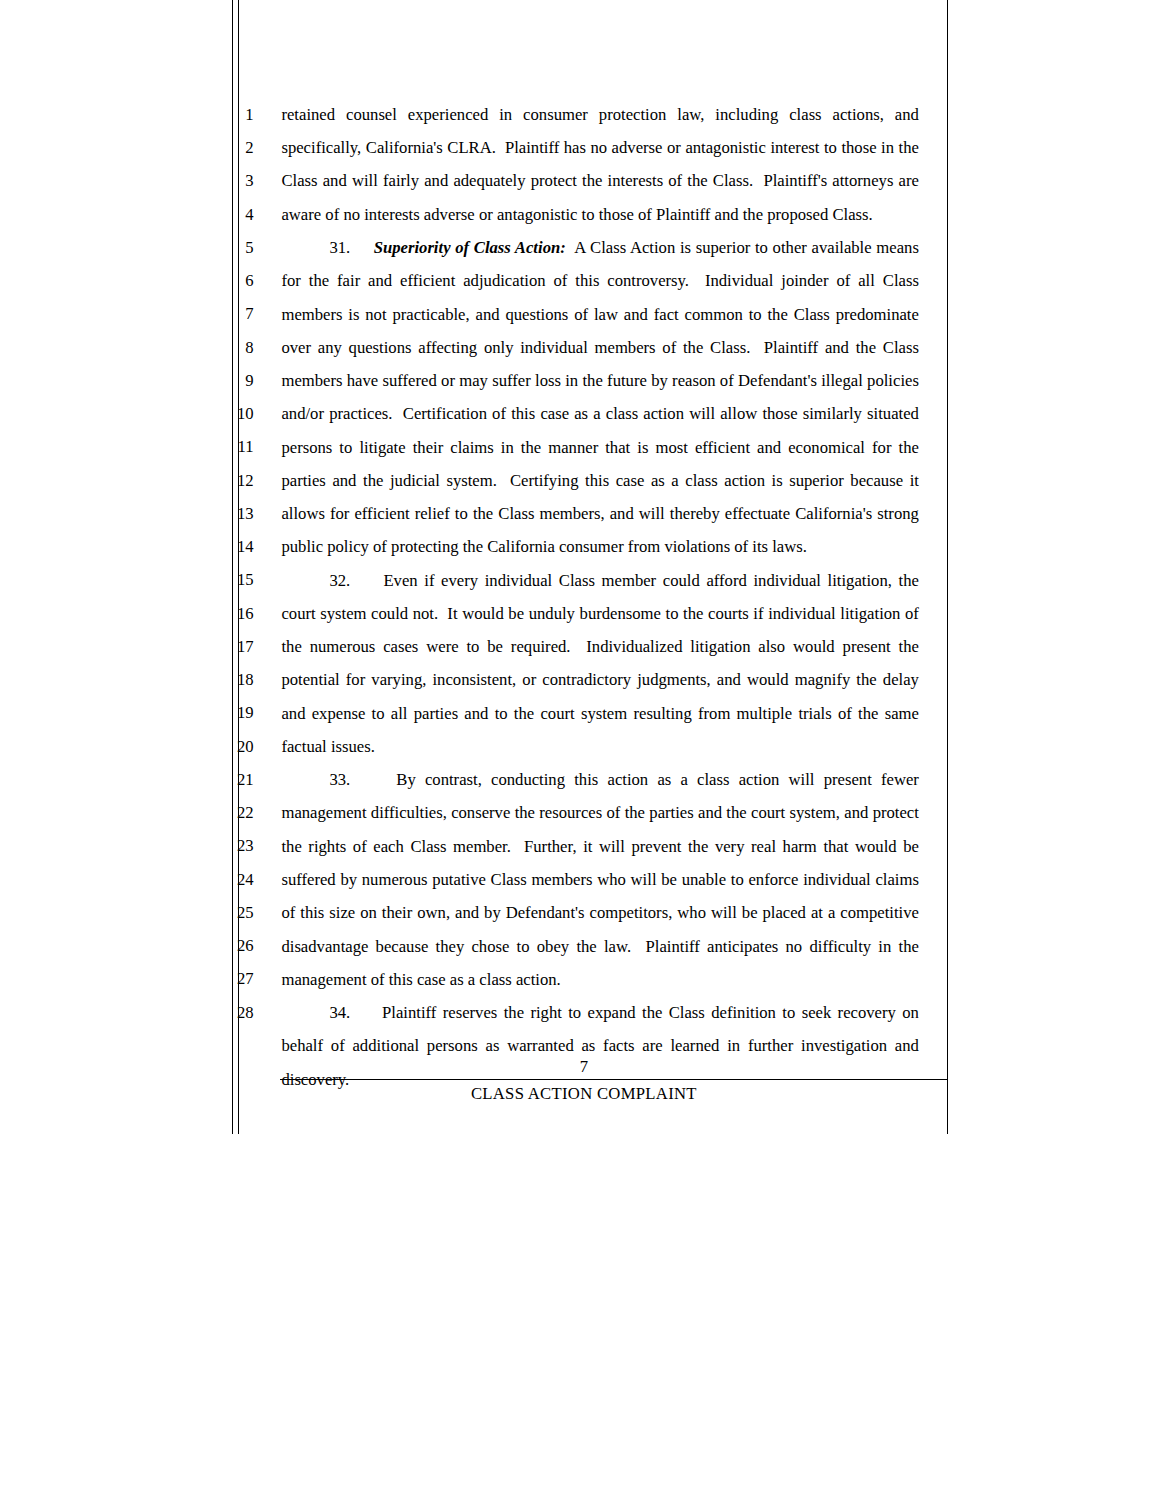1
2
3
4
5
6
7
8
9
10
11
12
13
14
15
16
17
18
19
20
21
22
23
24
25
26
27
28
retained counsel experienced in consumer protection law, including class actions, and specifically, California's CLRA. Plaintiff has no adverse or antagonistic interest to those in the Class and will fairly and adequately protect the interests of the Class. Plaintiff's attorneys are aware of no interests adverse or antagonistic to those of Plaintiff and the proposed Class.
31. Superiority of Class Action: A Class Action is superior to other available means for the fair and efficient adjudication of this controversy. Individual joinder of all Class members is not practicable, and questions of law and fact common to the Class predominate over any questions affecting only individual members of the Class. Plaintiff and the Class members have suffered or may suffer loss in the future by reason of Defendant's illegal policies and/or practices. Certification of this case as a class action will allow those similarly situated persons to litigate their claims in the manner that is most efficient and economical for the parties and the judicial system. Certifying this case as a class action is superior because it allows for efficient relief to the Class members, and will thereby effectuate California's strong public policy of protecting the California consumer from violations of its laws.
32. Even if every individual Class member could afford individual litigation, the court system could not. It would be unduly burdensome to the courts if individual litigation of the numerous cases were to be required. Individualized litigation also would present the potential for varying, inconsistent, or contradictory judgments, and would magnify the delay and expense to all parties and to the court system resulting from multiple trials of the same factual issues.
33. By contrast, conducting this action as a class action will present fewer management difficulties, conserve the resources of the parties and the court system, and protect the rights of each Class member. Further, it will prevent the very real harm that would be suffered by numerous putative Class members who will be unable to enforce individual claims of this size on their own, and by Defendant's competitors, who will be placed at a competitive disadvantage because they chose to obey the law. Plaintiff anticipates no difficulty in the management of this case as a class action.
34. Plaintiff reserves the right to expand the Class definition to seek recovery on behalf of additional persons as warranted as facts are learned in further investigation and discovery.
7
CLASS ACTION COMPLAINT